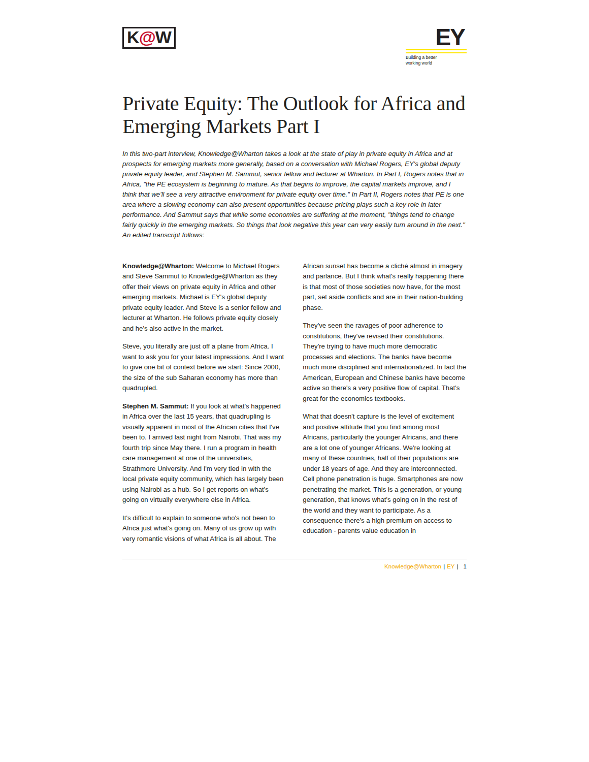K@W
EY
Building a better
working world
Private Equity: The Outlook for Africa and Emerging Markets Part I
In this two-part interview, Knowledge@Wharton takes a look at the state of play in private equity in Africa and at prospects for emerging markets more generally, based on a conversation with Michael Rogers, EY's global deputy private equity leader, and Stephen M. Sammut, senior fellow and lecturer at Wharton. In Part I, Rogers notes that in Africa, "the PE ecosystem is beginning to mature. As that begins to improve, the capital markets improve, and I think that we'll see a very attractive environment for private equity over time." In Part II, Rogers notes that PE is one area where a slowing economy can also present opportunities because pricing plays such a key role in later performance. And Sammut says that while some economies are suffering at the moment, "things tend to change fairly quickly in the emerging markets. So things that look negative this year can very easily turn around in the next." An edited transcript follows:
Knowledge@Wharton: Welcome to Michael Rogers and Steve Sammut to Knowledge@Wharton as they offer their views on private equity in Africa and other emerging markets. Michael is EY's global deputy private equity leader. And Steve is a senior fellow and lecturer at Wharton. He follows private equity closely and he's also active in the market.
Steve, you literally are just off a plane from Africa. I want to ask you for your latest impressions. And I want to give one bit of context before we start: Since 2000, the size of the sub Saharan economy has more than quadrupled.
Stephen M. Sammut: If you look at what's happened in Africa over the last 15 years, that quadrupling is visually apparent in most of the African cities that I've been to. I arrived last night from Nairobi. That was my fourth trip since May there. I run a program in health care management at one of the universities, Strathmore University. And I'm very tied in with the local private equity community, which has largely been using Nairobi as a hub. So I get reports on what's going on virtually everywhere else in Africa.
It's difficult to explain to someone who's not been to Africa just what's going on. Many of us grow up with very romantic visions of what Africa is all about. The African sunset has become a cliché almost in imagery and parlance. But I think what's really happening there is that most of those societies now have, for the most part, set aside conflicts and are in their nation-building phase.
They've seen the ravages of poor adherence to constitutions, they've revised their constitutions. They're trying to have much more democratic processes and elections. The banks have become much more disciplined and internationalized. In fact the American, European and Chinese banks have become active so there's a very positive flow of capital. That's great for the economics textbooks.
What that doesn't capture is the level of excitement and positive attitude that you find among most Africans, particularly the younger Africans, and there are a lot one of younger Africans. We're looking at many of these countries, half of their populations are under 18 years of age. And they are interconnected. Cell phone penetration is huge. Smartphones are now penetrating the market. This is a generation, or young generation, that knows what's going on in the rest of the world and they want to participate. As a consequence there's a high premium on access to education - parents value education in
Knowledge@Wharton|EY|1